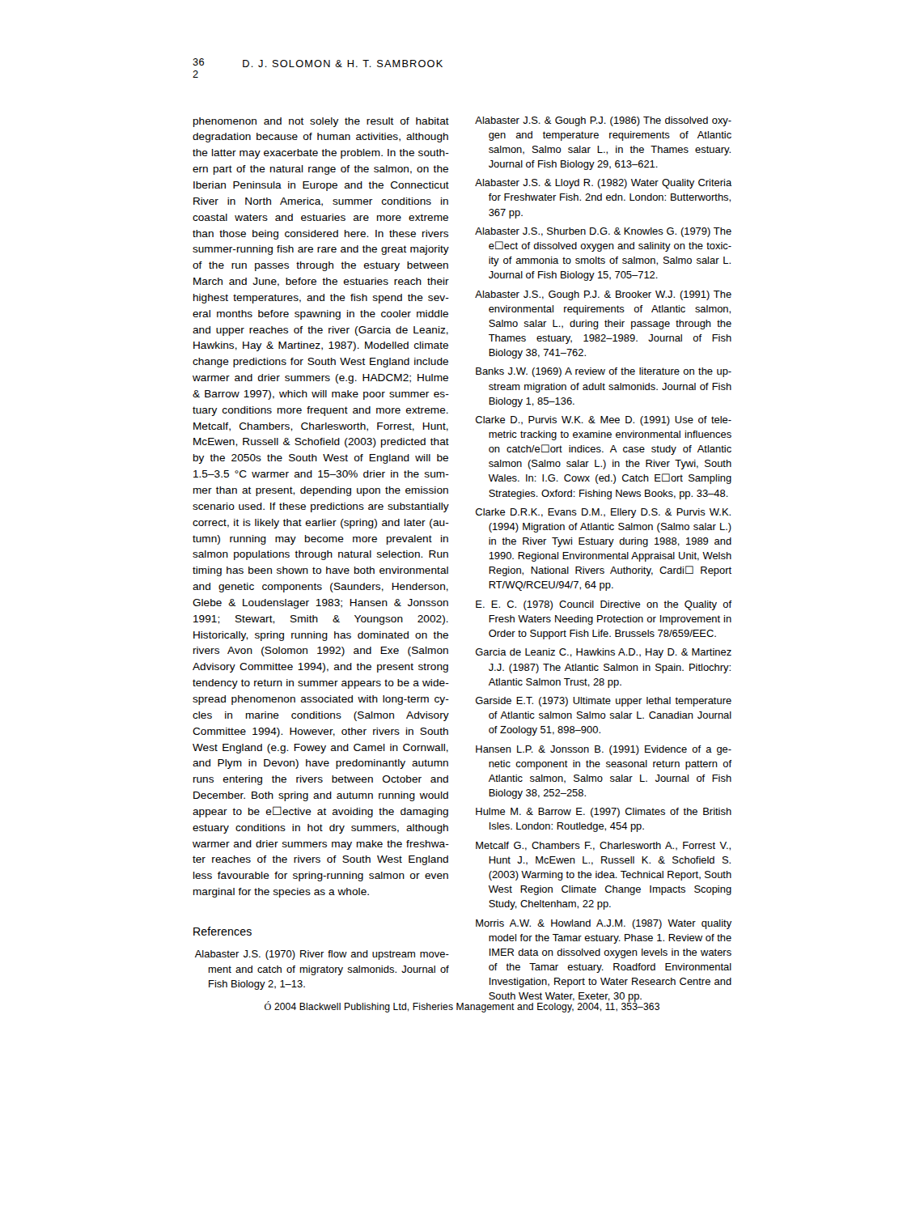362
D. J. SOLOMON & H. T. SAMBROOK
phenomenon and not solely the result of habitat degradation because of human activities, although the latter may exacerbate the problem. In the southern part of the natural range of the salmon, on the Iberian Peninsula in Europe and the Connecticut River in North America, summer conditions in coastal waters and estuaries are more extreme than those being considered here. In these rivers summer-running fish are rare and the great majority of the run passes through the estuary between March and June, before the estuaries reach their highest temperatures, and the fish spend the several months before spawning in the cooler middle and upper reaches of the river (Garcia de Leaniz, Hawkins, Hay & Martinez, 1987). Modelled climate change predictions for South West England include warmer and drier summers (e.g. HADCM2; Hulme & Barrow 1997), which will make poor summer estuary conditions more frequent and more extreme. Metcalf, Chambers, Charlesworth, Forrest, Hunt, McEwen, Russell & Schofield (2003) predicted that by the 2050s the South West of England will be 1.5–3.5 °C warmer and 15–30% drier in the summer than at present, depending upon the emission scenario used. If these predictions are substantially correct, it is likely that earlier (spring) and later (autumn) running may become more prevalent in salmon populations through natural selection. Run timing has been shown to have both environmental and genetic components (Saunders, Henderson, Glebe & Loudenslager 1983; Hansen & Jonsson 1991; Stewart, Smith & Youngson 2002). Historically, spring running has dominated on the rivers Avon (Solomon 1992) and Exe (Salmon Advisory Committee 1994), and the present strong tendency to return in summer appears to be a widespread phenomenon associated with long-term cycles in marine conditions (Salmon Advisory Committee 1994). However, other rivers in South West England (e.g. Fowey and Camel in Cornwall, and Plym in Devon) have predominantly autumn runs entering the rivers between October and December. Both spring and autumn running would appear to be e☐ective at avoiding the damaging estuary conditions in hot dry summers, although warmer and drier summers may make the freshwater reaches of the rivers of South West England less favourable for spring-running salmon or even marginal for the species as a whole.
References
Alabaster J.S. (1970) River flow and upstream movement and catch of migratory salmonids. Journal of Fish Biology 2, 1–13.
Alabaster J.S. & Gough P.J. (1986) The dissolved oxygen and temperature requirements of Atlantic salmon, Salmo salar L., in the Thames estuary. Journal of Fish Biology 29, 613–621.
Alabaster J.S. & Lloyd R. (1982) Water Quality Criteria for Freshwater Fish. 2nd edn. London: Butterworths, 367 pp.
Alabaster J.S., Shurben D.G. & Knowles G. (1979) The e☐ect of dissolved oxygen and salinity on the toxicity of ammonia to smolts of salmon, Salmo salar L. Journal of Fish Biology 15, 705–712.
Alabaster J.S., Gough P.J. & Brooker W.J. (1991) The environmental requirements of Atlantic salmon, Salmo salar L., during their passage through the Thames estuary, 1982–1989. Journal of Fish Biology 38, 741–762.
Banks J.W. (1969) A review of the literature on the upstream migration of adult salmonids. Journal of Fish Biology 1, 85–136.
Clarke D., Purvis W.K. & Mee D. (1991) Use of telemetric tracking to examine environmental influences on catch/e☐ort indices. A case study of Atlantic salmon (Salmo salar L.) in the River Tywi, South Wales. In: I.G. Cowx (ed.) Catch E☐ort Sampling Strategies. Oxford: Fishing News Books, pp. 33–48.
Clarke D.R.K., Evans D.M., Ellery D.S. & Purvis W.K. (1994) Migration of Atlantic Salmon (Salmo salar L.) in the River Tywi Estuary during 1988, 1989 and 1990. Regional Environmental Appraisal Unit, Welsh Region, National Rivers Authority, Cardi☐ Report RT/WQ/RCEU/94/7, 64 pp.
E. E. C. (1978) Council Directive on the Quality of Fresh Waters Needing Protection or Improvement in Order to Support Fish Life. Brussels 78/659/EEC.
Garcia de Leaniz C., Hawkins A.D., Hay D. & Martinez J.J. (1987) The Atlantic Salmon in Spain. Pitlochry: Atlantic Salmon Trust, 28 pp.
Garside E.T. (1973) Ultimate upper lethal temperature of Atlantic salmon Salmo salar L. Canadian Journal of Zoology 51, 898–900.
Hansen L.P. & Jonsson B. (1991) Evidence of a genetic component in the seasonal return pattern of Atlantic salmon, Salmo salar L. Journal of Fish Biology 38, 252–258.
Hulme M. & Barrow E. (1997) Climates of the British Isles. London: Routledge, 454 pp.
Metcalf G., Chambers F., Charlesworth A., Forrest V., Hunt J., McEwen L., Russell K. & Schofield S. (2003) Warming to the idea. Technical Report, South West Region Climate Change Impacts Scoping Study, Cheltenham, 22 pp.
Morris A.W. & Howland A.J.M. (1987) Water quality model for the Tamar estuary. Phase 1. Review of the IMER data on dissolved oxygen levels in the waters of the Tamar estuary. Roadford Environmental Investigation, Report to Water Research Centre and South West Water, Exeter, 30 pp.
Ó 2004 Blackwell Publishing Ltd, Fisheries Management and Ecology, 2004, 11, 353–363